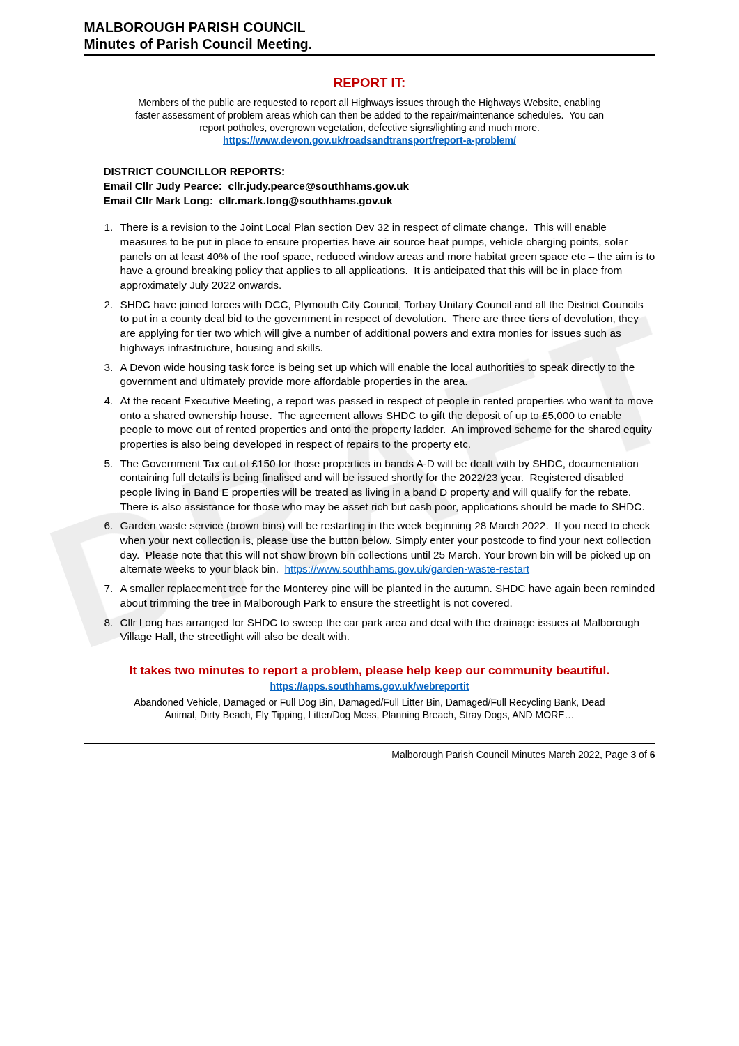DRAFT
MALBOROUGH PARISH COUNCIL Minutes of Parish Council Meeting.
REPORT IT:
Members of the public are requested to report all Highways issues through the Highways Website, enabling faster assessment of problem areas which can then be added to the repair/maintenance schedules. You can report potholes, overgrown vegetation, defective signs/lighting and much more.
https://www.devon.gov.uk/roadsandtransport/report-a-problem/
DISTRICT COUNCILLOR REPORTS:
Email Cllr Judy Pearce: cllr.judy.pearce@southhams.gov.uk
Email Cllr Mark Long: cllr.mark.long@southhams.gov.uk
There is a revision to the Joint Local Plan section Dev 32 in respect of climate change. This will enable measures to be put in place to ensure properties have air source heat pumps, vehicle charging points, solar panels on at least 40% of the roof space, reduced window areas and more habitat green space etc – the aim is to have a ground breaking policy that applies to all applications. It is anticipated that this will be in place from approximately July 2022 onwards.
SHDC have joined forces with DCC, Plymouth City Council, Torbay Unitary Council and all the District Councils to put in a county deal bid to the government in respect of devolution. There are three tiers of devolution, they are applying for tier two which will give a number of additional powers and extra monies for issues such as highways infrastructure, housing and skills.
A Devon wide housing task force is being set up which will enable the local authorities to speak directly to the government and ultimately provide more affordable properties in the area.
At the recent Executive Meeting, a report was passed in respect of people in rented properties who want to move onto a shared ownership house. The agreement allows SHDC to gift the deposit of up to £5,000 to enable people to move out of rented properties and onto the property ladder. An improved scheme for the shared equity properties is also being developed in respect of repairs to the property etc.
The Government Tax cut of £150 for those properties in bands A-D will be dealt with by SHDC, documentation containing full details is being finalised and will be issued shortly for the 2022/23 year. Registered disabled people living in Band E properties will be treated as living in a band D property and will qualify for the rebate. There is also assistance for those who may be asset rich but cash poor, applications should be made to SHDC.
Garden waste service (brown bins) will be restarting in the week beginning 28 March 2022. If you need to check when your next collection is, please use the button below. Simply enter your postcode to find your next collection day. Please note that this will not show brown bin collections until 25 March. Your brown bin will be picked up on alternate weeks to your black bin. https://www.southhams.gov.uk/garden-waste-restart
A smaller replacement tree for the Monterey pine will be planted in the autumn. SHDC have again been reminded about trimming the tree in Malborough Park to ensure the streetlight is not covered.
Cllr Long has arranged for SHDC to sweep the car park area and deal with the drainage issues at Malborough Village Hall, the streetlight will also be dealt with.
It takes two minutes to report a problem, please help keep our community beautiful.
https://apps.southhams.gov.uk/webreportit
Abandoned Vehicle, Damaged or Full Dog Bin, Damaged/Full Litter Bin, Damaged/Full Recycling Bank, Dead Animal, Dirty Beach, Fly Tipping, Litter/Dog Mess, Planning Breach, Stray Dogs, AND MORE…
Malborough Parish Council Minutes March 2022, Page 3 of 6